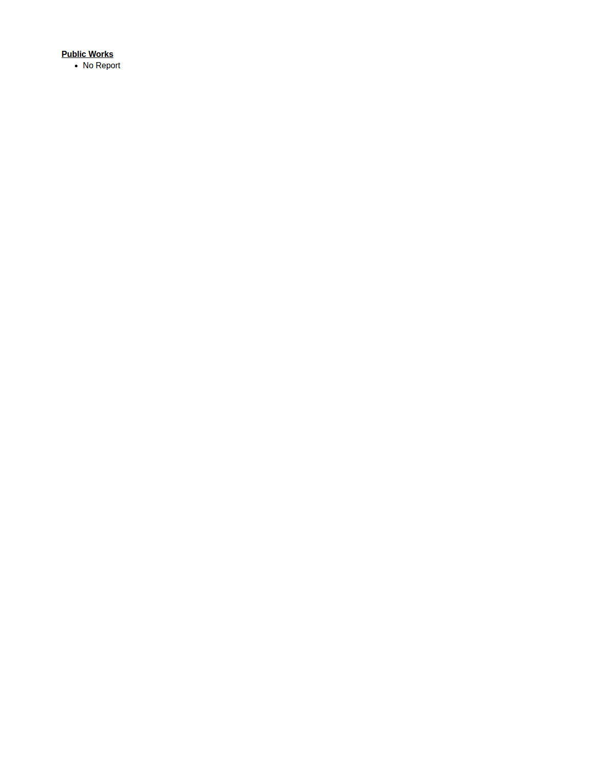Public Works
No Report